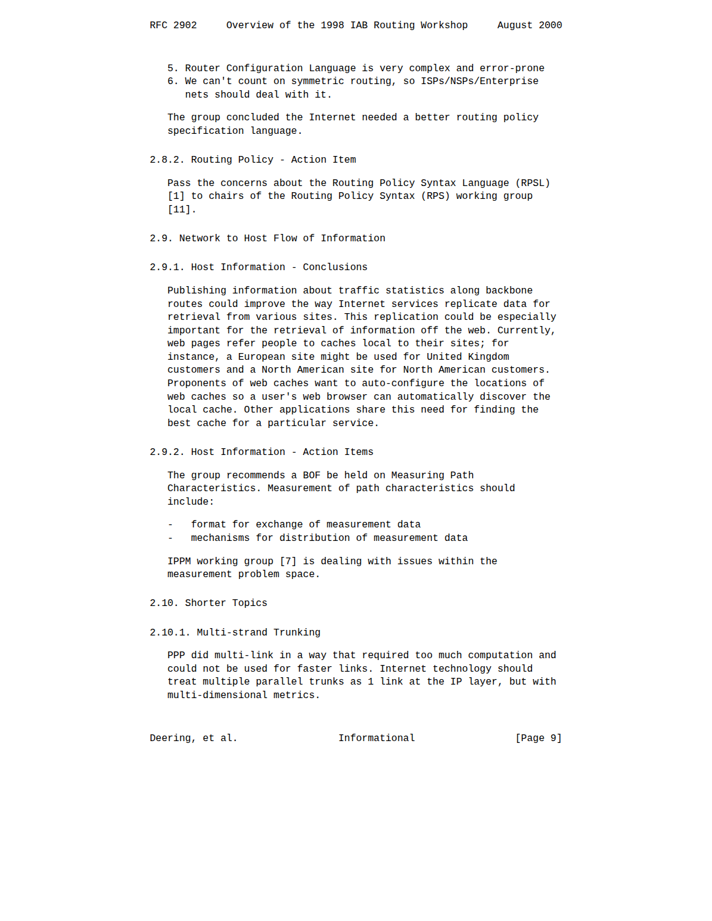RFC 2902 Overview of the 1998 IAB Routing Workshop August 2000
5. Router Configuration Language is very complex and error-prone
6. We can't count on symmetric routing, so ISPs/NSPs/Enterprise nets should deal with it.
The group concluded the Internet needed a better routing policy specification language.
2.8.2. Routing Policy - Action Item
Pass the concerns about the Routing Policy Syntax Language (RPSL) [1] to chairs of the Routing Policy Syntax (RPS) working group [11].
2.9. Network to Host Flow of Information
2.9.1. Host Information - Conclusions
Publishing information about traffic statistics along backbone routes could improve the way Internet services replicate data for retrieval from various sites. This replication could be especially important for the retrieval of information off the web. Currently, web pages refer people to caches local to their sites; for instance, a European site might be used for United Kingdom customers and a North American site for North American customers. Proponents of web caches want to auto-configure the locations of web caches so a user's web browser can automatically discover the local cache. Other applications share this need for finding the best cache for a particular service.
2.9.2. Host Information - Action Items
The group recommends a BOF be held on Measuring Path Characteristics. Measurement of path characteristics should include:
format for exchange of measurement data
mechanisms for distribution of measurement data
IPPM working group [7] is dealing with issues within the measurement problem space.
2.10. Shorter Topics
2.10.1. Multi-strand Trunking
PPP did multi-link in a way that required too much computation and could not be used for faster links. Internet technology should treat multiple parallel trunks as 1 link at the IP layer, but with multi-dimensional metrics.
Deering, et al. Informational[Page 9]